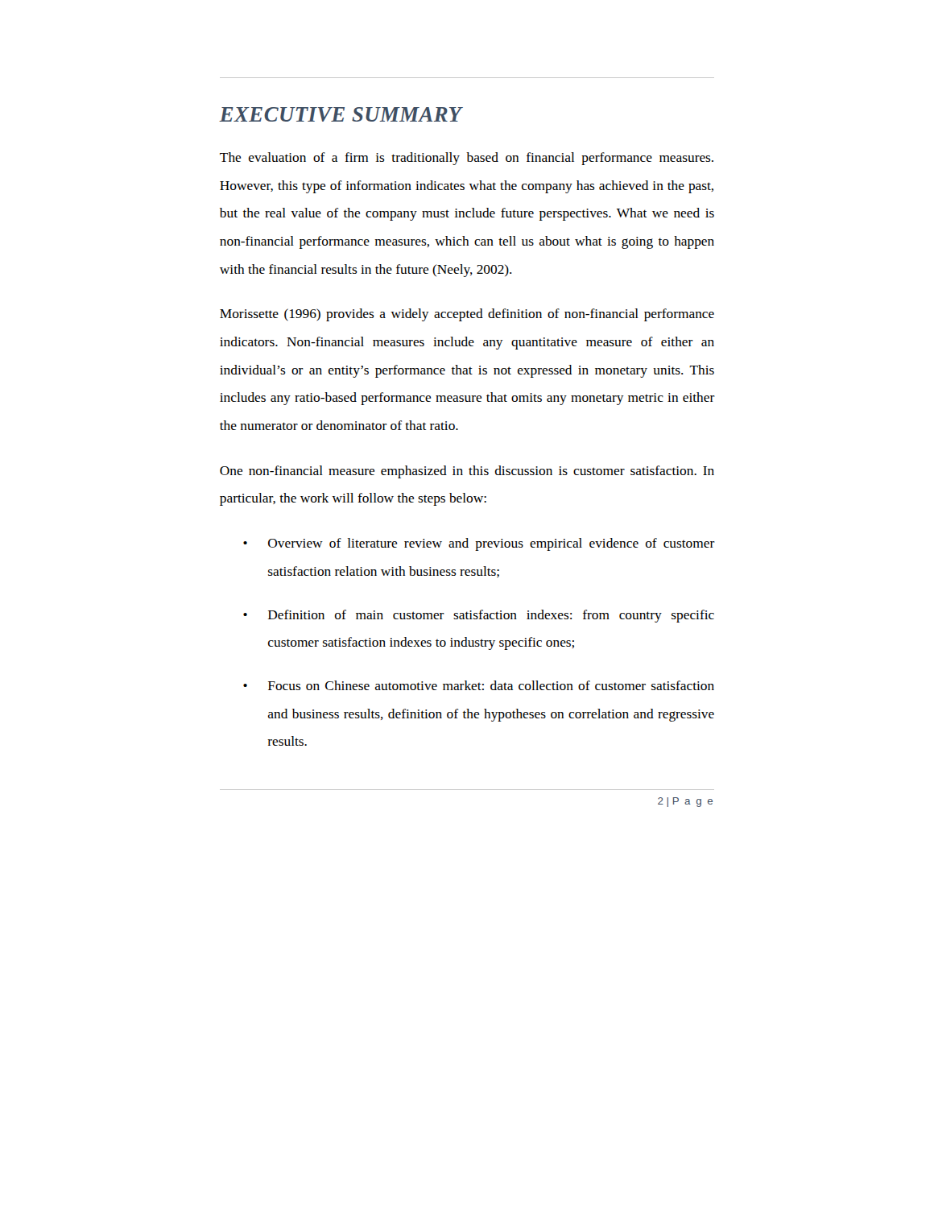EXECUTIVE SUMMARY
The evaluation of a firm is traditionally based on financial performance measures. However, this type of information indicates what the company has achieved in the past, but the real value of the company must include future perspectives. What we need is non-financial performance measures, which can tell us about what is going to happen with the financial results in the future (Neely, 2002).
Morissette (1996) provides a widely accepted definition of non-financial performance indicators. Non-financial measures include any quantitative measure of either an individual’s or an entity’s performance that is not expressed in monetary units. This includes any ratio-based performance measure that omits any monetary metric in either the numerator or denominator of that ratio.
One non-financial measure emphasized in this discussion is customer satisfaction. In particular, the work will follow the steps below:
Overview of literature review and previous empirical evidence of customer satisfaction relation with business results;
Definition of main customer satisfaction indexes: from country specific customer satisfaction indexes to industry specific ones;
Focus on Chinese automotive market: data collection of customer satisfaction and business results, definition of the hypotheses on correlation and regressive results.
2 | P a g e